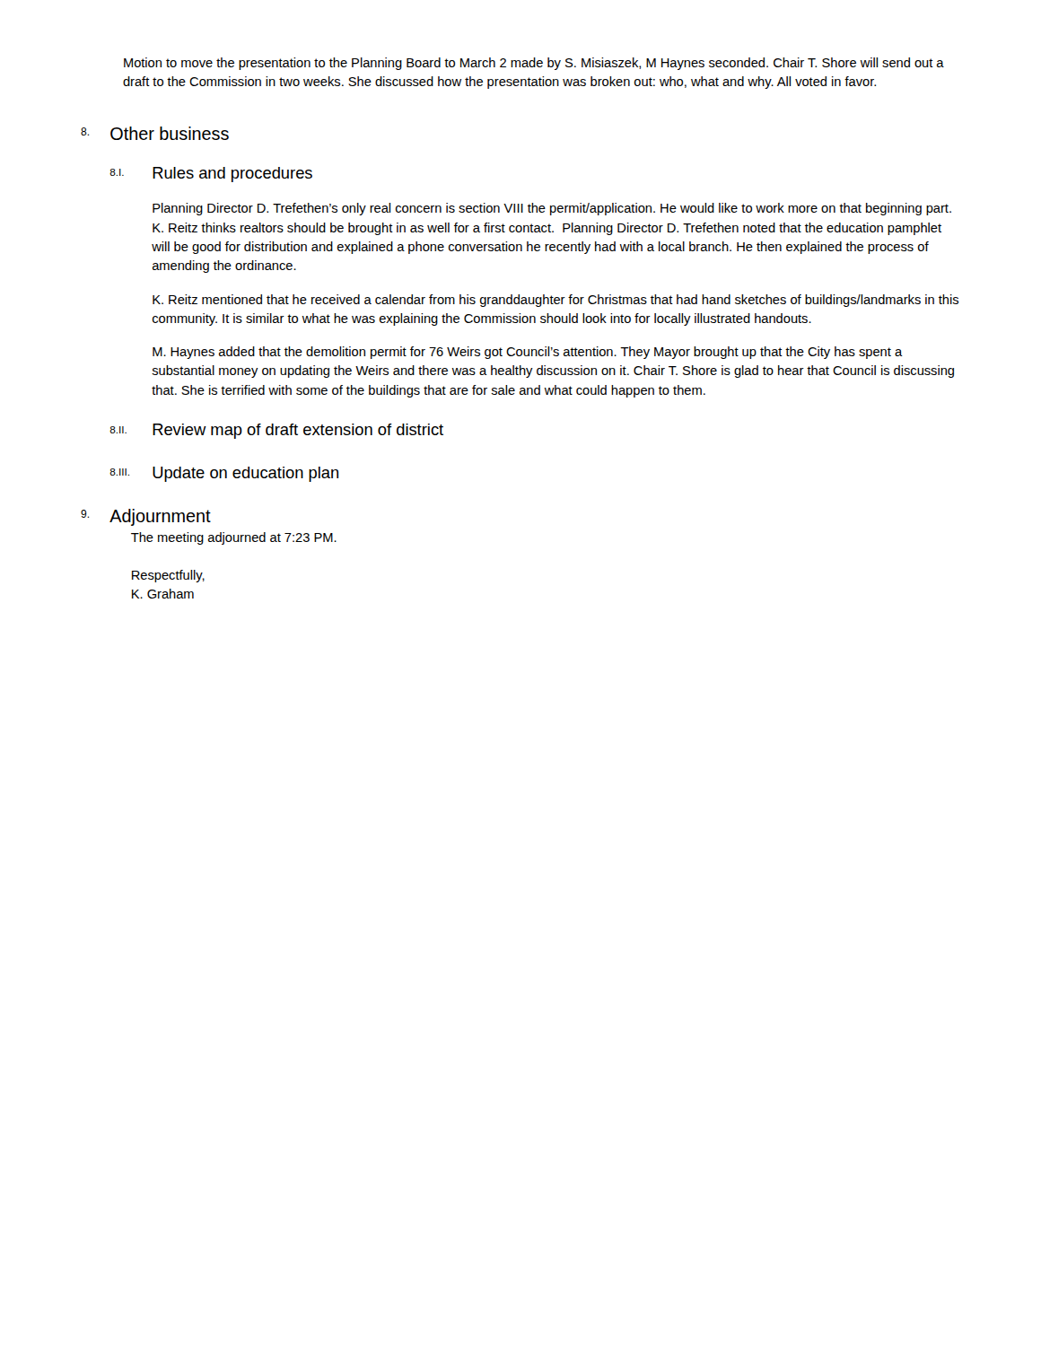Motion to move the presentation to the Planning Board to March 2 made by S. Misiaszek, M Haynes seconded. Chair T. Shore will send out a draft to the Commission in two weeks. She discussed how the presentation was broken out: who, what and why. All voted in favor.
Other business
Rules and procedures
Planning Director D. Trefethen’s only real concern is section VIII the permit/application. He would like to work more on that beginning part. K. Reitz thinks realtors should be brought in as well for a first contact. Planning Director D. Trefethen noted that the education pamphlet will be good for distribution and explained a phone conversation he recently had with a local branch. He then explained the process of amending the ordinance.
K. Reitz mentioned that he received a calendar from his granddaughter for Christmas that had hand sketches of buildings/landmarks in this community. It is similar to what he was explaining the Commission should look into for locally illustrated handouts.
M. Haynes added that the demolition permit for 76 Weirs got Council’s attention. They Mayor brought up that the City has spent a substantial money on updating the Weirs and there was a healthy discussion on it. Chair T. Shore is glad to hear that Council is discussing that. She is terrified with some of the buildings that are for sale and what could happen to them.
Review map of draft extension of district
Update on education plan
Adjournment
The meeting adjourned at 7:23 PM.
Respectfully,
K. Graham